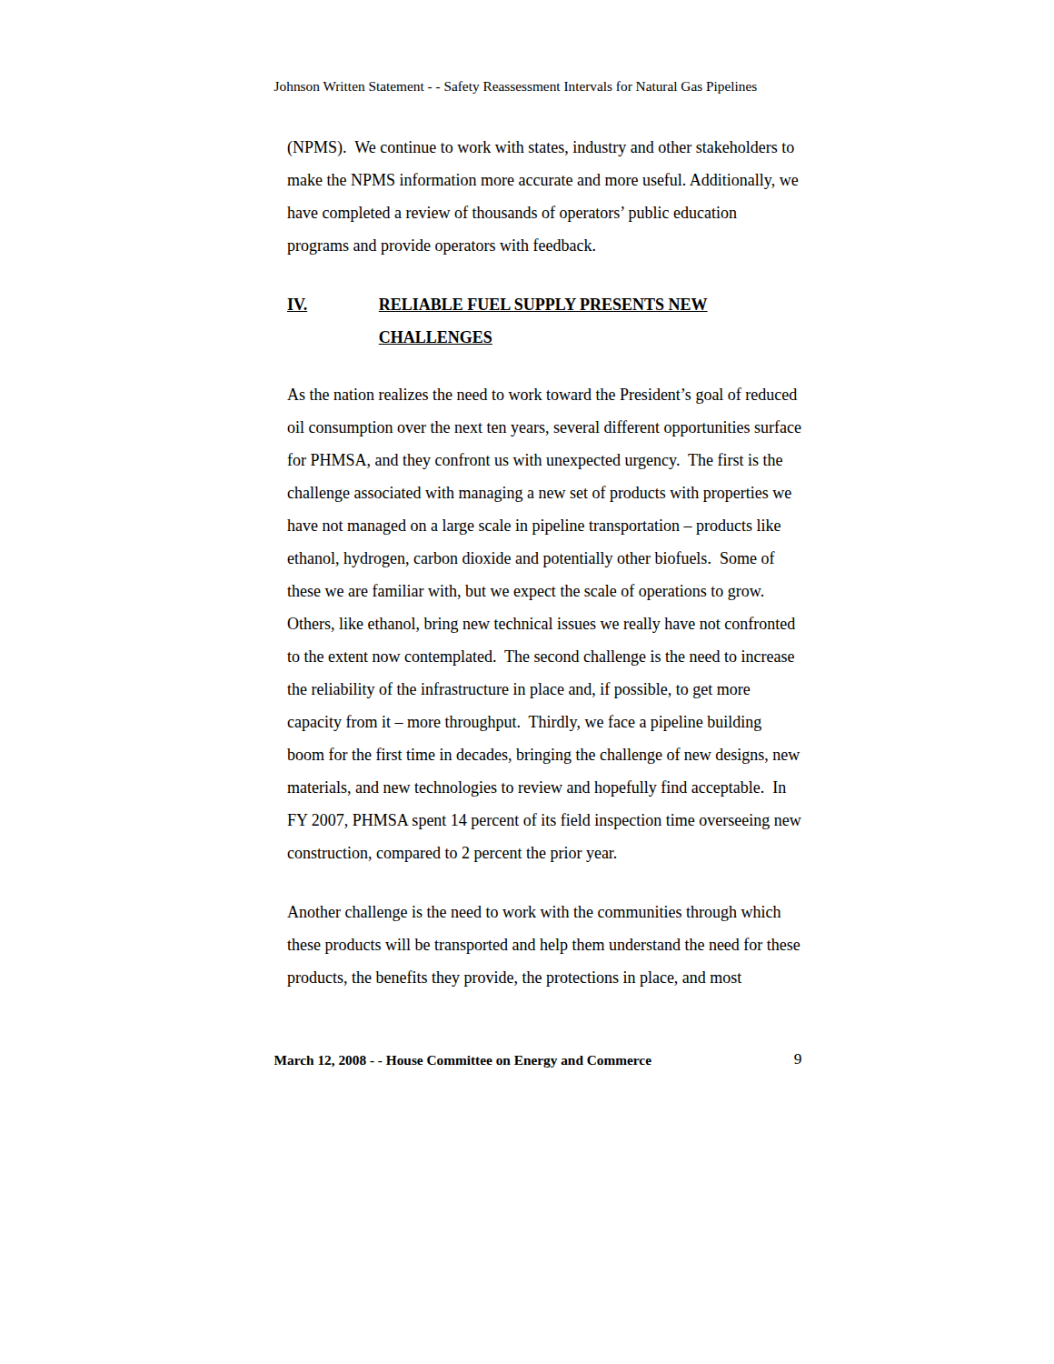Johnson Written Statement - - Safety Reassessment Intervals for Natural Gas Pipelines
(NPMS). We continue to work with states, industry and other stakeholders to make the NPMS information more accurate and more useful. Additionally, we have completed a review of thousands of operators’ public education programs and provide operators with feedback.
IV. RELIABLE FUEL SUPPLY PRESENTS NEW CHALLENGES
As the nation realizes the need to work toward the President’s goal of reduced oil consumption over the next ten years, several different opportunities surface for PHMSA, and they confront us with unexpected urgency. The first is the challenge associated with managing a new set of products with properties we have not managed on a large scale in pipeline transportation – products like ethanol, hydrogen, carbon dioxide and potentially other biofuels. Some of these we are familiar with, but we expect the scale of operations to grow. Others, like ethanol, bring new technical issues we really have not confronted to the extent now contemplated. The second challenge is the need to increase the reliability of the infrastructure in place and, if possible, to get more capacity from it – more throughput. Thirdly, we face a pipeline building boom for the first time in decades, bringing the challenge of new designs, new materials, and new technologies to review and hopefully find acceptable. In FY 2007, PHMSA spent 14 percent of its field inspection time overseeing new construction, compared to 2 percent the prior year.
Another challenge is the need to work with the communities through which these products will be transported and help them understand the need for these products, the benefits they provide, the protections in place, and most
March 12, 2008 - - House Committee on Energy and Commerce 9